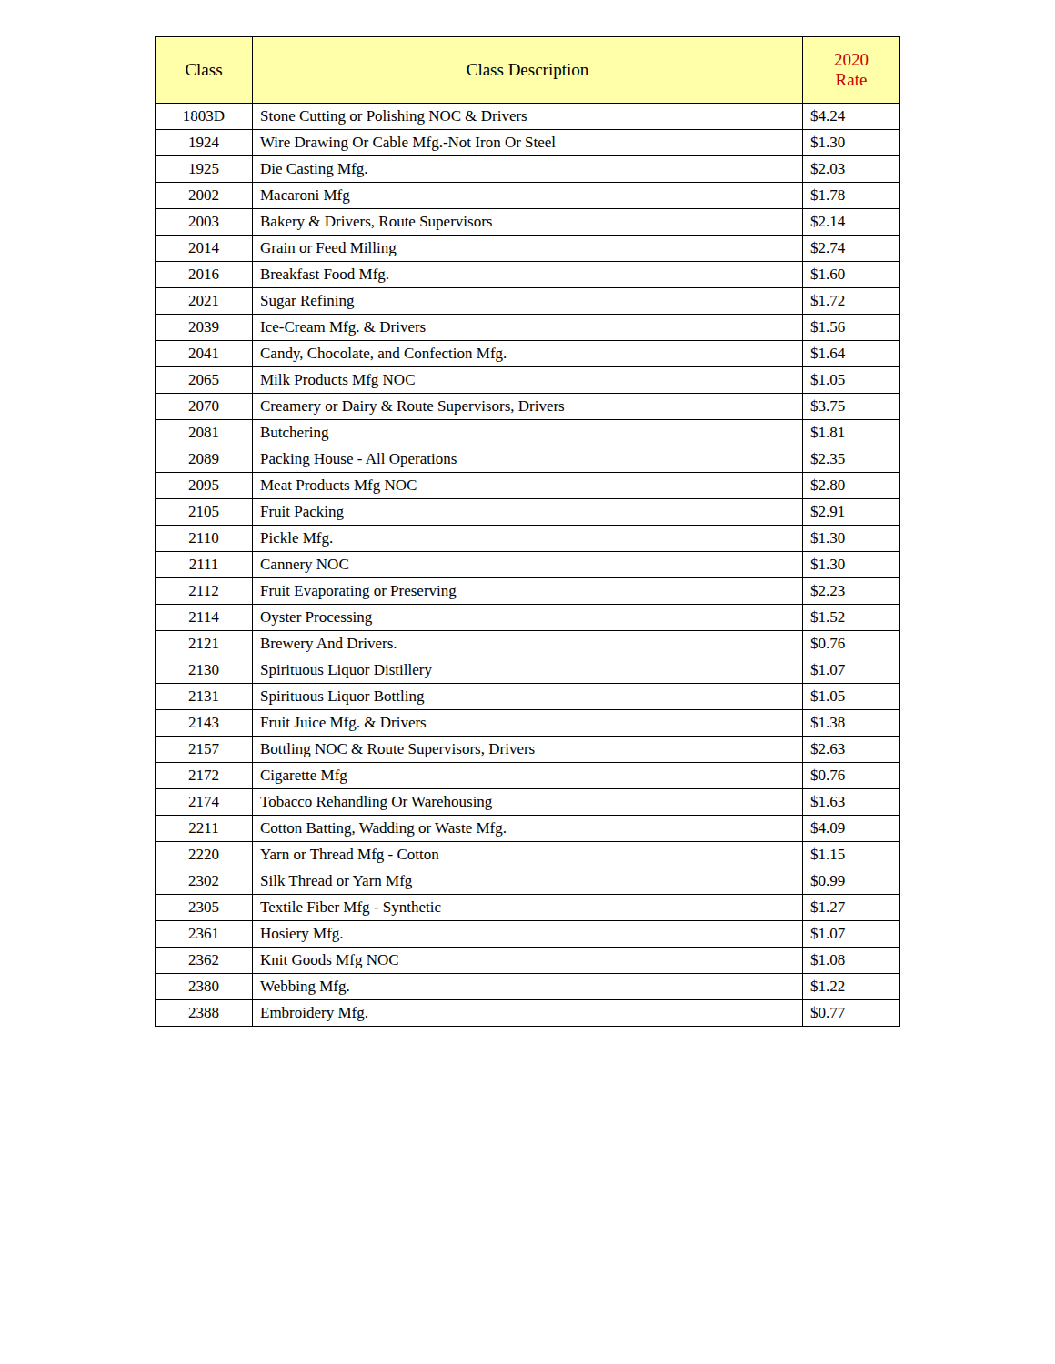| Class | Class Description | 2020 Rate |
| --- | --- | --- |
| 1803D | Stone Cutting or Polishing NOC & Drivers | $4.24 |
| 1924 | Wire Drawing Or Cable Mfg.-Not Iron Or Steel | $1.30 |
| 1925 | Die Casting Mfg. | $2.03 |
| 2002 | Macaroni Mfg | $1.78 |
| 2003 | Bakery & Drivers, Route Supervisors | $2.14 |
| 2014 | Grain or Feed Milling | $2.74 |
| 2016 | Breakfast Food Mfg. | $1.60 |
| 2021 | Sugar Refining | $1.72 |
| 2039 | Ice-Cream Mfg. & Drivers | $1.56 |
| 2041 | Candy, Chocolate, and Confection Mfg. | $1.64 |
| 2065 | Milk Products Mfg NOC | $1.05 |
| 2070 | Creamery or Dairy & Route Supervisors, Drivers | $3.75 |
| 2081 | Butchering | $1.81 |
| 2089 | Packing House - All Operations | $2.35 |
| 2095 | Meat Products Mfg NOC | $2.80 |
| 2105 | Fruit Packing | $2.91 |
| 2110 | Pickle Mfg. | $1.30 |
| 2111 | Cannery NOC | $1.30 |
| 2112 | Fruit Evaporating or Preserving | $2.23 |
| 2114 | Oyster Processing | $1.52 |
| 2121 | Brewery And Drivers. | $0.76 |
| 2130 | Spirituous Liquor Distillery | $1.07 |
| 2131 | Spirituous Liquor Bottling | $1.05 |
| 2143 | Fruit Juice Mfg. & Drivers | $1.38 |
| 2157 | Bottling NOC & Route Supervisors, Drivers | $2.63 |
| 2172 | Cigarette Mfg | $0.76 |
| 2174 | Tobacco Rehandling Or Warehousing | $1.63 |
| 2211 | Cotton Batting, Wadding or Waste Mfg. | $4.09 |
| 2220 | Yarn or Thread Mfg - Cotton | $1.15 |
| 2302 | Silk Thread or Yarn Mfg | $0.99 |
| 2305 | Textile Fiber Mfg - Synthetic | $1.27 |
| 2361 | Hosiery Mfg. | $1.07 |
| 2362 | Knit Goods Mfg NOC | $1.08 |
| 2380 | Webbing Mfg. | $1.22 |
| 2388 | Embroidery Mfg. | $0.77 |